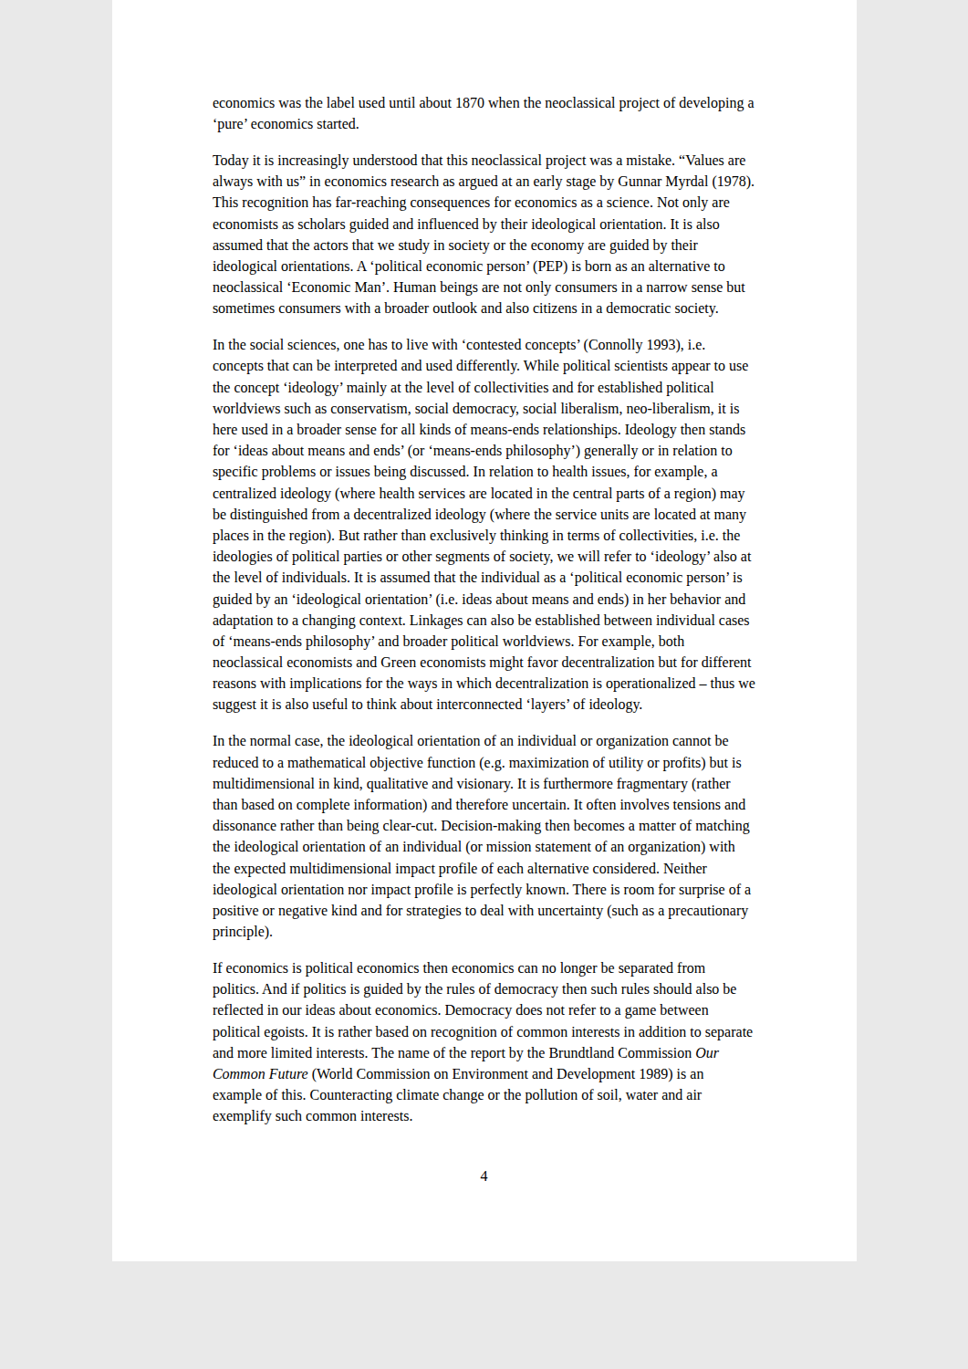economics was the label used until about 1870 when the neoclassical project of developing a ‘pure’ economics started.
Today it is increasingly understood that this neoclassical project was a mistake. “Values are always with us” in economics research as argued at an early stage by Gunnar Myrdal (1978). This recognition has far-reaching consequences for economics as a science. Not only are economists as scholars guided and influenced by their ideological orientation. It is also assumed that the actors that we study in society or the economy are guided by their ideological orientations. A ‘political economic person’ (PEP) is born as an alternative to neoclassical ‘Economic Man’. Human beings are not only consumers in a narrow sense but sometimes consumers with a broader outlook and also citizens in a democratic society.
In the social sciences, one has to live with ‘contested concepts’ (Connolly 1993), i.e. concepts that can be interpreted and used differently. While political scientists appear to use the concept ‘ideology’ mainly at the level of collectivities and for established political worldviews such as conservatism, social democracy, social liberalism, neo-liberalism, it is here used in a broader sense for all kinds of means-ends relationships. Ideology then stands for ‘ideas about means and ends’ (or ‘means-ends philosophy’) generally or in relation to specific problems or issues being discussed. In relation to health issues, for example, a centralized ideology (where health services are located in the central parts of a region) may be distinguished from a decentralized ideology (where the service units are located at many places in the region). But rather than exclusively thinking in terms of collectivities, i.e. the ideologies of political parties or other segments of society, we will refer to ‘ideology’ also at the level of individuals. It is assumed that the individual as a ‘political economic person’ is guided by an ‘ideological orientation’ (i.e. ideas about means and ends) in her behavior and adaptation to a changing context. Linkages can also be established between individual cases of ‘means-ends philosophy’ and broader political worldviews. For example, both neoclassical economists and Green economists might favor decentralization but for different reasons with implications for the ways in which decentralization is operationalized – thus we suggest it is also useful to think about interconnected ‘layers’ of ideology.
In the normal case, the ideological orientation of an individual or organization cannot be reduced to a mathematical objective function (e.g. maximization of utility or profits) but is multidimensional in kind, qualitative and visionary. It is furthermore fragmentary (rather than based on complete information) and therefore uncertain. It often involves tensions and dissonance rather than being clear-cut. Decision-making then becomes a matter of matching the ideological orientation of an individual (or mission statement of an organization) with the expected multidimensional impact profile of each alternative considered. Neither ideological orientation nor impact profile is perfectly known. There is room for surprise of a positive or negative kind and for strategies to deal with uncertainty (such as a precautionary principle).
If economics is political economics then economics can no longer be separated from politics. And if politics is guided by the rules of democracy then such rules should also be reflected in our ideas about economics. Democracy does not refer to a game between political egoists. It is rather based on recognition of common interests in addition to separate and more limited interests. The name of the report by the Brundtland Commission Our Common Future (World Commission on Environment and Development 1989) is an example of this. Counteracting climate change or the pollution of soil, water and air exemplify such common interests.
4